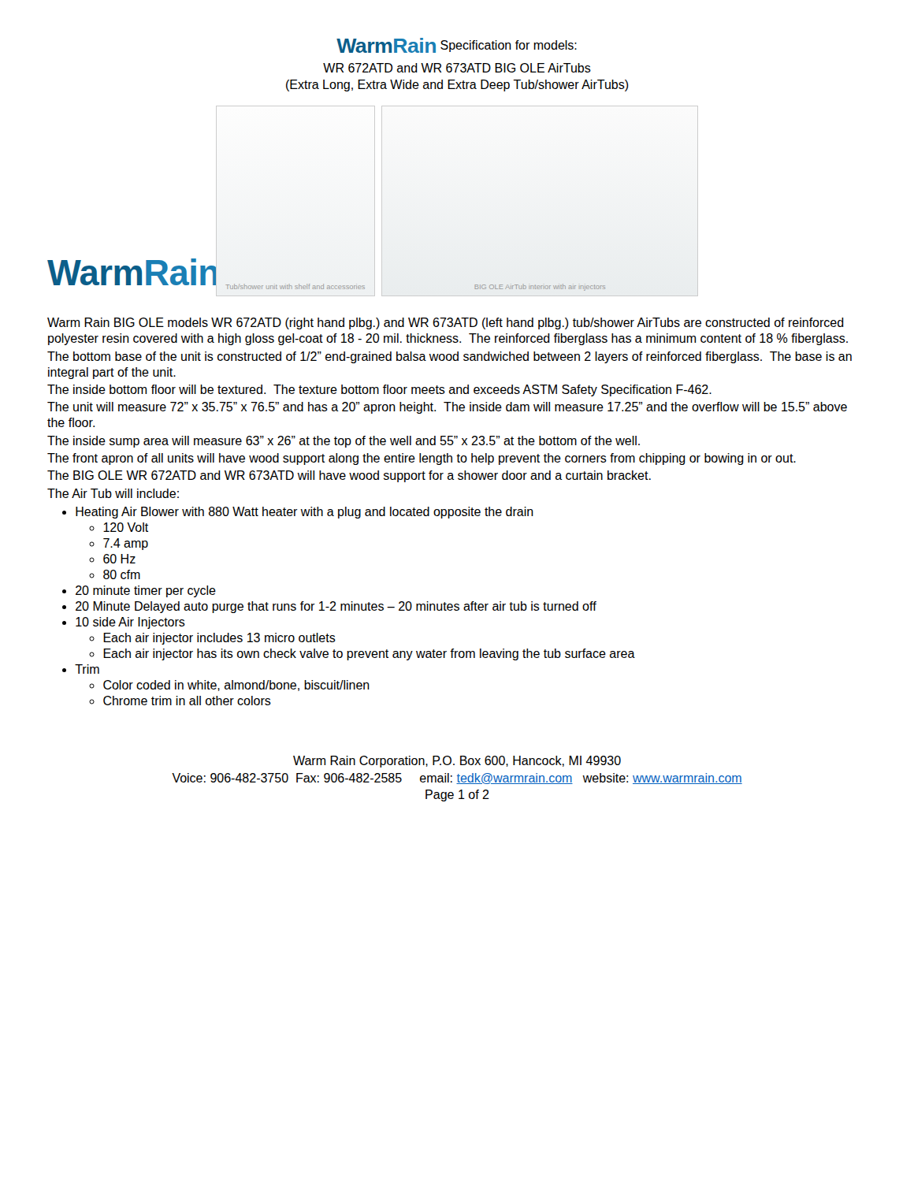Warm Rain Specification for models:
WR 672ATD and WR 673ATD BIG OLE AirTubs
(Extra Long, Extra Wide and Extra Deep Tub/shower AirTubs)
Warm Rain
Tub/shower unit with shelf and accessories
BIG OLE AirTub interior with air injectors
Warm Rain BIG OLE models WR 672ATD (right hand plbg.) and WR 673ATD (left hand plbg.) tub/shower AirTubs are constructed of reinforced polyester resin covered with a high gloss gel-coat of 18 - 20 mil. thickness. The reinforced fiberglass has a minimum content of 18 % fiberglass.
The bottom base of the unit is constructed of 1/2” end-grained balsa wood sandwiched between 2 layers of reinforced fiberglass. The base is an integral part of the unit.
The inside bottom floor will be textured. The texture bottom floor meets and exceeds ASTM Safety Specification F-462.
The unit will measure 72” x 35.75” x 76.5” and has a 20” apron height. The inside dam will measure 17.25” and the overflow will be 15.5” above the floor.
The inside sump area will measure 63” x 26” at the top of the well and 55” x 23.5” at the bottom of the well.
The front apron of all units will have wood support along the entire length to help prevent the corners from chipping or bowing in or out.
The BIG OLE WR 672ATD and WR 673ATD will have wood support for a shower door and a curtain bracket.
The Air Tub will include:
Heating Air Blower with 880 Watt heater with a plug and located opposite the drain
120 Volt
7.4 amp
60 Hz
80 cfm
20 minute timer per cycle
20 Minute Delayed auto purge that runs for 1-2 minutes – 20 minutes after air tub is turned off
10 side Air Injectors
Each air injector includes 13 micro outlets
Each air injector has its own check valve to prevent any water from leaving the tub surface area
Trim
Color coded in white, almond/bone, biscuit/linen
Chrome trim in all other colors
Warm Rain Corporation, P.O. Box 600, Hancock, MI 49930
Voice: 906-482-3750 Fax: 906-482-2585 email: tedk@warmrain.com website: www.warmrain.com
Page 1 of 2